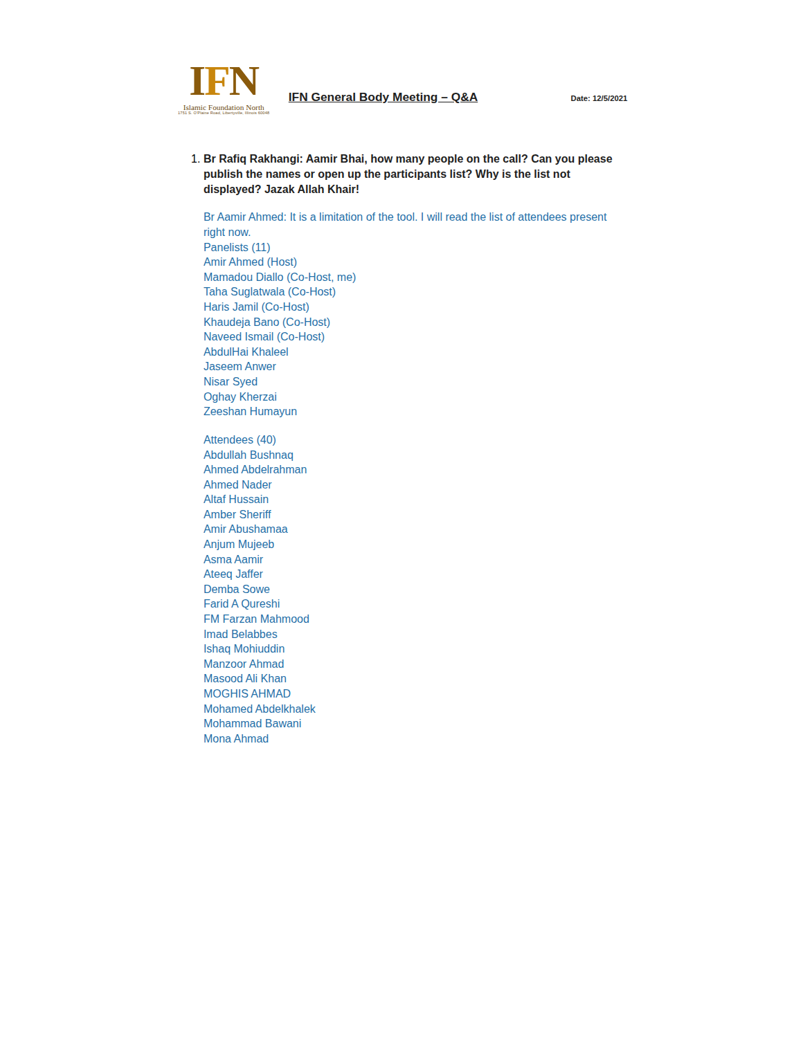IFN Islamic Foundation North 1751 S. O'Plaine Road, Libertyville, Illinois 60048
IFN General Body Meeting – Q&A
Date: 12/5/2021
Br Rafiq Rakhangi: Aamir Bhai, how many people on the call? Can you please publish the names or open up the participants list? Why is the list not displayed? Jazak Allah Khair!
Br Aamir Ahmed: It is a limitation of the tool. I will read the list of attendees present right now.
Panelists (11)
Amir Ahmed (Host)
Mamadou Diallo (Co-Host, me)
Taha Suglatwala (Co-Host)
Haris Jamil (Co-Host)
Khaudeja Bano (Co-Host)
Naveed Ismail (Co-Host)
AbdulHai Khaleel
Jaseem Anwer
Nisar Syed
Oghay Kherzai
Zeeshan Humayun
Attendees (40)
Abdullah Bushnaq
Ahmed Abdelrahman
Ahmed Nader
Altaf Hussain
Amber Sheriff
Amir Abushamaa
Anjum Mujeeb
Asma Aamir
Ateeq Jaffer
Demba Sowe
Farid A Qureshi
FM Farzan Mahmood
Imad Belabbes
Ishaq Mohiuddin
Manzoor Ahmad
Masood Ali Khan
MOGHIS AHMAD
Mohamed Abdelkhalek
Mohammad Bawani
Mona Ahmad